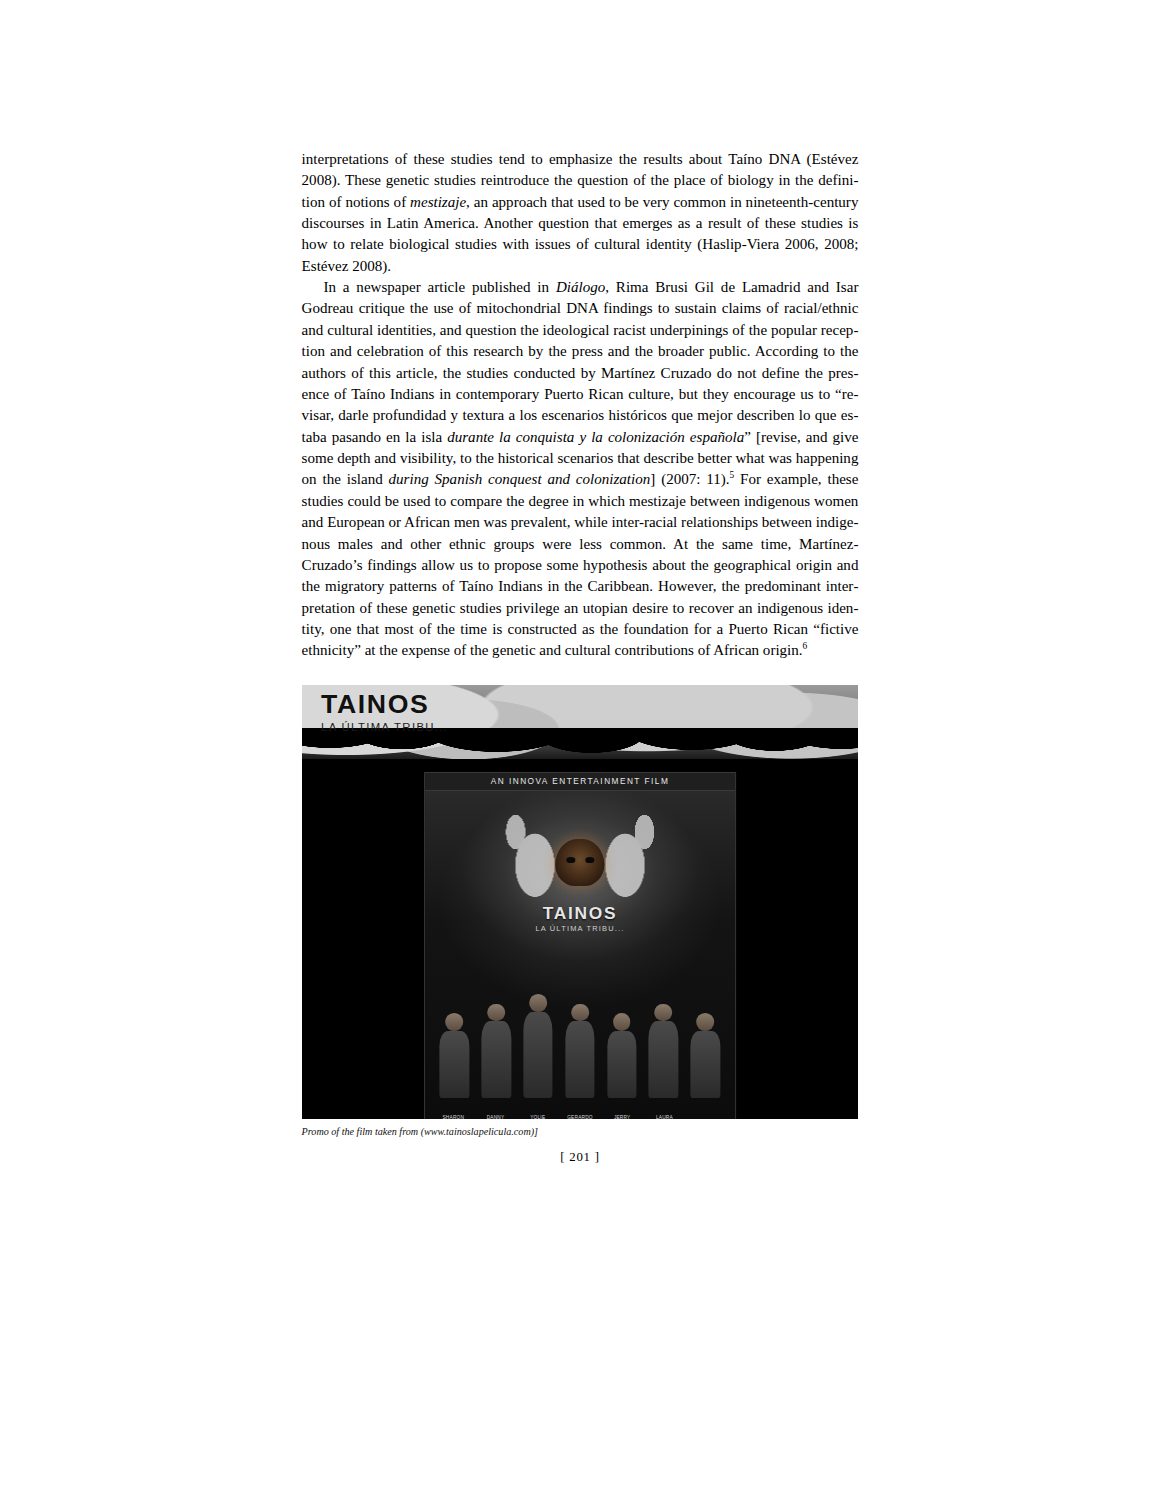interpretations of these studies tend to emphasize the results about Taíno DNA (Estévez 2008). These genetic studies reintroduce the question of the place of biology in the definition of notions of mestizaje, an approach that used to be very common in nineteenth-century discourses in Latin America. Another question that emerges as a result of these studies is how to relate biological studies with issues of cultural identity (Haslip-Viera 2006, 2008; Estévez 2008).
In a newspaper article published in Diálogo, Rima Brusi Gil de Lamadrid and Isar Godreau critique the use of mitochondrial DNA findings to sustain claims of racial/ethnic and cultural identities, and question the ideological racist underpinings of the popular reception and celebration of this research by the press and the broader public. According to the authors of this article, the studies conducted by Martínez Cruzado do not define the presence of Taíno Indians in contemporary Puerto Rican culture, but they encourage us to “revisar, darle profundidad y textura a los escenarios históricos que mejor describen lo que estaba pasando en la isla durante la conquista y la colonización española” [revise, and give some depth and visibility, to the historical scenarios that describe better what was happening on the island during Spanish conquest and colonization] (2007: 11).5 For example, these studies could be used to compare the degree in which mestizaje between indigenous women and European or African men was prevalent, while inter-racial relationships between indigenous males and other ethnic groups were less common. At the same time, Martínez-Cruzado’s findings allow us to propose some hypothesis about the geographical origin and the migratory patterns of Taíno Indians in the Caribbean. However, the predominant interpretation of these genetic studies privilege an utopian desire to recover an indigenous identity, one that most of the time is constructed as the foundation for a Puerto Rican “fictive ethnicity” at the expense of the genetic and cultural contributions of African origin.6
TAINOS
LA ÚLTIMA TRIBU...
AN INNOVA ENTERTAINMENT FILM
TAINOS
LA ÚLTIMA TRIBU...
SHARON
NITAINA DANNY
FRATICELLI YOLIE
REYES GERARDO
MIRO JERRY
GALINDO LAURA
GUERRA
WIDESCREEN
Promo of the film taken from (www.tainoslapelicula.com)]
[ 201 ]